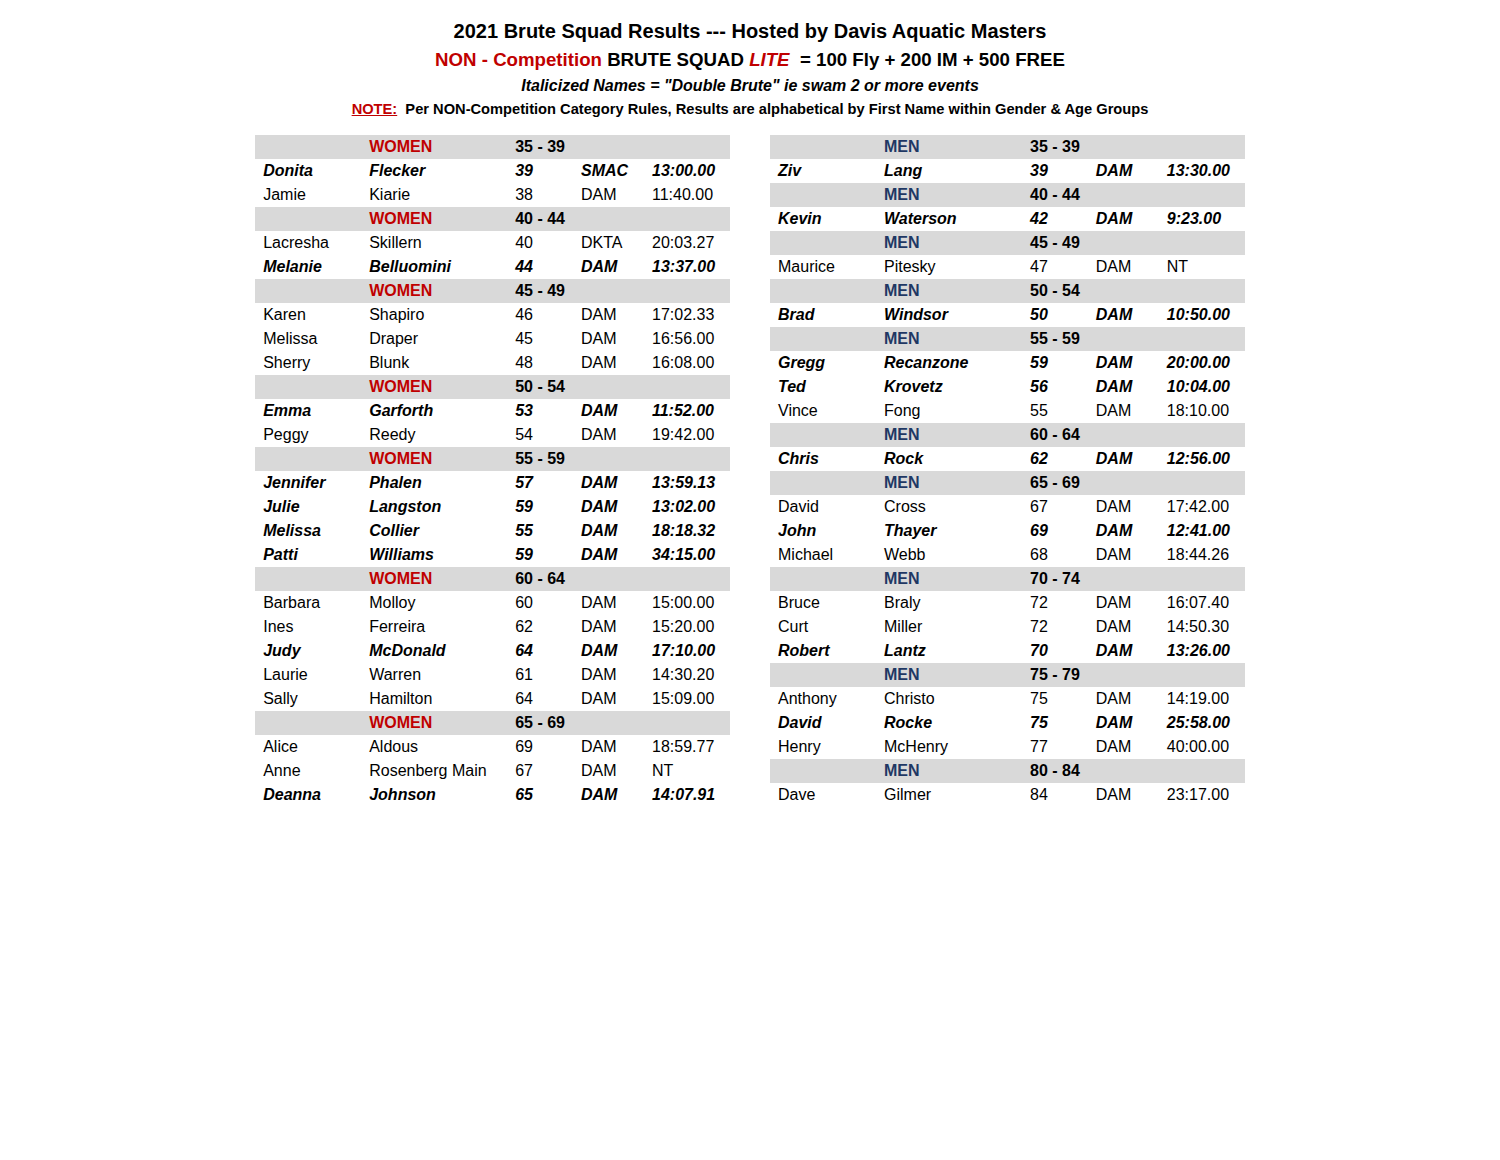2021 Brute Squad Results --- Hosted by Davis Aquatic Masters
NON - Competition BRUTE SQUAD LITE = 100 Fly + 200 IM + 500 FREE
Italicized Names = "Double Brute" ie swam 2 or more events
NOTE: Per NON-Competition Category Rules, Results are alphabetical by First Name within Gender & Age Groups
| | WOMEN | 35 - 39 | | |
| Donita | Flecker | 39 | SMAC | 13:00.00 |
| Jamie | Kiarie | 38 | DAM | 11:40.00 |
| | WOMEN | 40 - 44 | | |
| Lacresha | Skillern | 40 | DKTA | 20:03.27 |
| Melanie | Belluomini | 44 | DAM | 13:37.00 |
| | WOMEN | 45 - 49 | | |
| Karen | Shapiro | 46 | DAM | 17:02.33 |
| Melissa | Draper | 45 | DAM | 16:56.00 |
| Sherry | Blunk | 48 | DAM | 16:08.00 |
| | WOMEN | 50 - 54 | | |
| Emma | Garforth | 53 | DAM | 11:52.00 |
| Peggy | Reedy | 54 | DAM | 19:42.00 |
| | WOMEN | 55 - 59 | | |
| Jennifer | Phalen | 57 | DAM | 13:59.13 |
| Julie | Langston | 59 | DAM | 13:02.00 |
| Melissa | Collier | 55 | DAM | 18:18.32 |
| Patti | Williams | 59 | DAM | 34:15.00 |
| | WOMEN | 60 - 64 | | |
| Barbara | Molloy | 60 | DAM | 15:00.00 |
| Ines | Ferreira | 62 | DAM | 15:20.00 |
| Judy | McDonald | 64 | DAM | 17:10.00 |
| Laurie | Warren | 61 | DAM | 14:30.20 |
| Sally | Hamilton | 64 | DAM | 15:09.00 |
| | WOMEN | 65 - 69 | | |
| Alice | Aldous | 69 | DAM | 18:59.77 |
| Anne | Rosenberg Main | 67 | DAM | NT |
| Deanna | Johnson | 65 | DAM | 14:07.91 |
| | MEN | 35 - 39 | | |
| Ziv | Lang | 39 | DAM | 13:30.00 |
| | MEN | 40 - 44 | | |
| Kevin | Waterson | 42 | DAM | 9:23.00 |
| | MEN | 45 - 49 | | |
| Maurice | Pitesky | 47 | DAM | NT |
| | MEN | 50 - 54 | | |
| Brad | Windsor | 50 | DAM | 10:50.00 |
| | MEN | 55 - 59 | | |
| Gregg | Recanzone | 59 | DAM | 20:00.00 |
| Ted | Krovetz | 56 | DAM | 10:04.00 |
| Vince | Fong | 55 | DAM | 18:10.00 |
| | MEN | 60 - 64 | | |
| Chris | Rock | 62 | DAM | 12:56.00 |
| | MEN | 65 - 69 | | |
| David | Cross | 67 | DAM | 17:42.00 |
| John | Thayer | 69 | DAM | 12:41.00 |
| Michael | Webb | 68 | DAM | 18:44.26 |
| | MEN | 70 - 74 | | |
| Bruce | Braly | 72 | DAM | 16:07.40 |
| Curt | Miller | 72 | DAM | 14:50.30 |
| Robert | Lantz | 70 | DAM | 13:26.00 |
| | MEN | 75 - 79 | | |
| Anthony | Christo | 75 | DAM | 14:19.00 |
| David | Rocke | 75 | DAM | 25:58.00 |
| Henry | McHenry | 77 | DAM | 40:00.00 |
| | MEN | 80 - 84 | | |
| Dave | Gilmer | 84 | DAM | 23:17.00 |